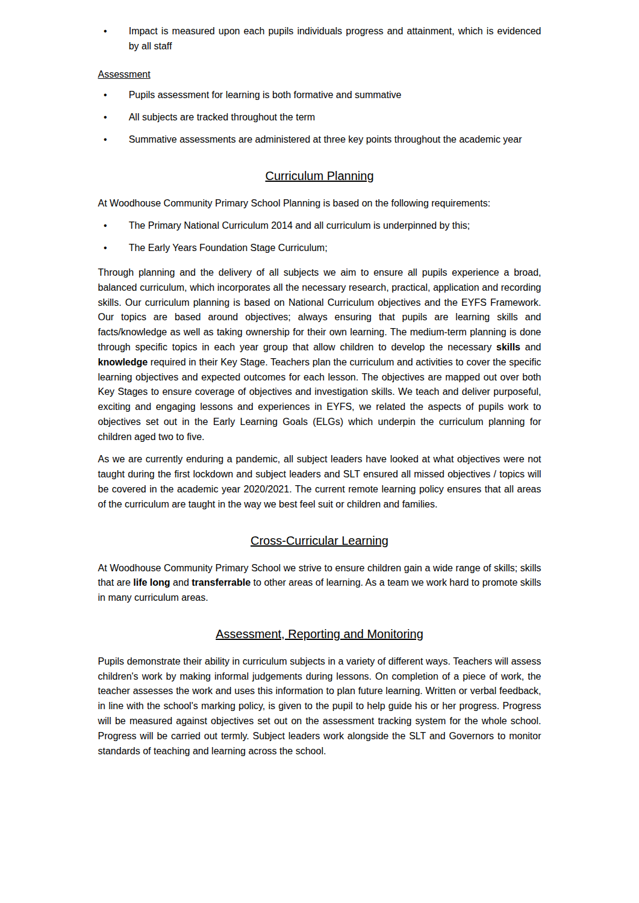Impact is measured upon each pupils individuals progress and attainment, which is evidenced by all staff
Assessment
Pupils assessment for learning is both formative and summative
All subjects are tracked throughout the term
Summative assessments are administered at three key points throughout the academic year
Curriculum Planning
At Woodhouse Community Primary School Planning is based on the following requirements:
The Primary National Curriculum 2014 and all curriculum is underpinned by this;
The Early Years Foundation Stage Curriculum;
Through planning and the delivery of all subjects we aim to ensure all pupils experience a broad, balanced curriculum, which incorporates all the necessary research, practical, application and recording skills. Our curriculum planning is based on National Curriculum objectives and the EYFS Framework. Our topics are based around objectives; always ensuring that pupils are learning skills and facts/knowledge as well as taking ownership for their own learning. The medium-term planning is done through specific topics in each year group that allow children to develop the necessary skills and knowledge required in their Key Stage. Teachers plan the curriculum and activities to cover the specific learning objectives and expected outcomes for each lesson. The objectives are mapped out over both Key Stages to ensure coverage of objectives and investigation skills. We teach and deliver purposeful, exciting and engaging lessons and experiences in EYFS, we related the aspects of pupils work to objectives set out in the Early Learning Goals (ELGs) which underpin the curriculum planning for children aged two to five.
As we are currently enduring a pandemic, all subject leaders have looked at what objectives were not taught during the first lockdown and subject leaders and SLT ensured all missed objectives / topics will be covered in the academic year 2020/2021. The current remote learning policy ensures that all areas of the curriculum are taught in the way we best feel suit or children and families.
Cross-Curricular Learning
At Woodhouse Community Primary School we strive to ensure children gain a wide range of skills; skills that are life long and transferrable to other areas of learning. As a team we work hard to promote skills in many curriculum areas.
Assessment, Reporting and Monitoring
Pupils demonstrate their ability in curriculum subjects in a variety of different ways. Teachers will assess children's work by making informal judgements during lessons. On completion of a piece of work, the teacher assesses the work and uses this information to plan future learning. Written or verbal feedback, in line with the school's marking policy, is given to the pupil to help guide his or her progress. Progress will be measured against objectives set out on the assessment tracking system for the whole school. Progress will be carried out termly. Subject leaders work alongside the SLT and Governors to monitor standards of teaching and learning across the school.